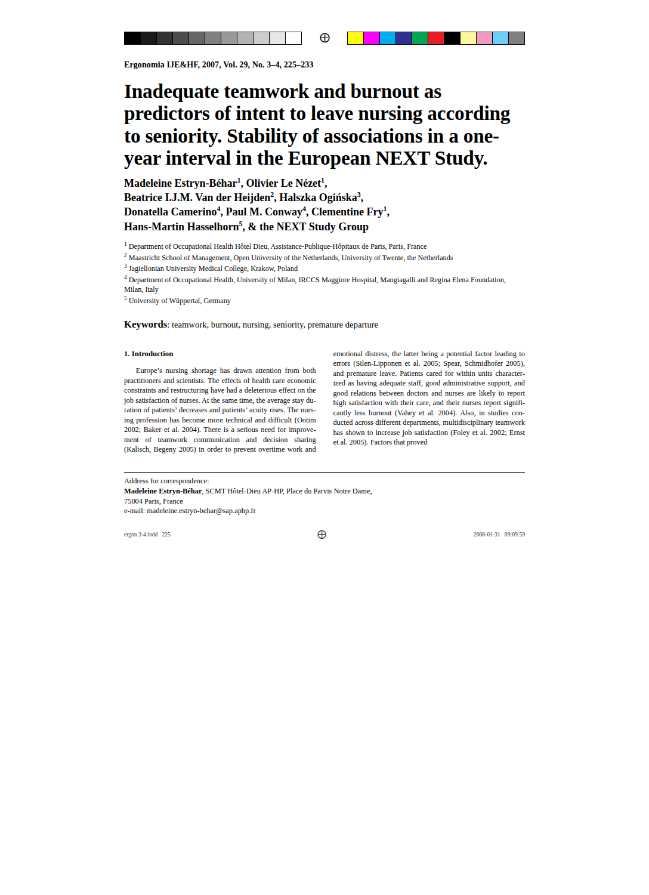⨁
Ergonomia IJE&HF, 2007, Vol. 29, No. 3–4, 225–233
Inadequate teamwork and burnout as predictors of intent to leave nursing according to seniority. Stability of associations in a one-year interval in the European NEXT Study.
Madeleine Estryn-Béhar1, Olivier Le Nézet1,
Beatrice I.J.M. Van der Heijden2, Halszka Ogińska3,
Donatella Camerino4, Paul M. Conway4, Clementine Fry1,
Hans-Martin Hasselhorn5, & the NEXT Study Group
1 Department of Occupational Health Hôtel Dieu, Assistance-Publique-Hôpitaux de Paris, Paris, France
2 Maastricht School of Management, Open University of the Netherlands, University of Twente, the Netherlands
3 Jagiellonian University Medical College, Krakow, Poland
4 Department of Occupational Health, University of Milan, IRCCS Maggiore Hospital, Mangiagalli and Regina Elena Foundation, Milan, Italy
5 University of Wüppertal, Germany
Keywords: teamwork, burnout, nursing, seniority, premature departure
1. Introduction
Europe’s nursing shortage has drawn attention from both practitioners and scientists. The effects of health care economic constraints and restructuring have had a deleterious effect on the job satisfaction of nurses. At the same time, the average stay duration of patients’ decreases and patients’ acuity rises. The nursing profession has become more technical and difficult (Ootim 2002; Baker et al. 2004). There is a serious need for improvement of teamwork communication and decision sharing (Kalisch, Begeny 2005) in order to prevent overtime work and emotional distress, the latter being a potential factor leading to errors (Silen-Lipponen et al. 2005; Spear, Schmidhofer 2005), and premature leave. Patients cared for within units characterized as having adequate staff, good administrative support, and good relations between doctors and nurses are likely to report high satisfaction with their care, and their nurses report significantly less burnout (Vahey et al. 2004). Also, in studies conducted across different departments, multidisciplinary teamwork has shown to increase job satisfaction (Foley et al. 2002; Ernst et al. 2005). Factors that proved
Address for correspondence:
Madeleine Estryn-Béhar, SCMT Hôtel-Dieu AP-HP, Place du Parvis Notre Dame,
75004 Paris, France
e-mail: madeleine.estryn-behar@sap.aphp.fr
ergon 3-4.indd 225
⨁
2008-01-31 09:09:59